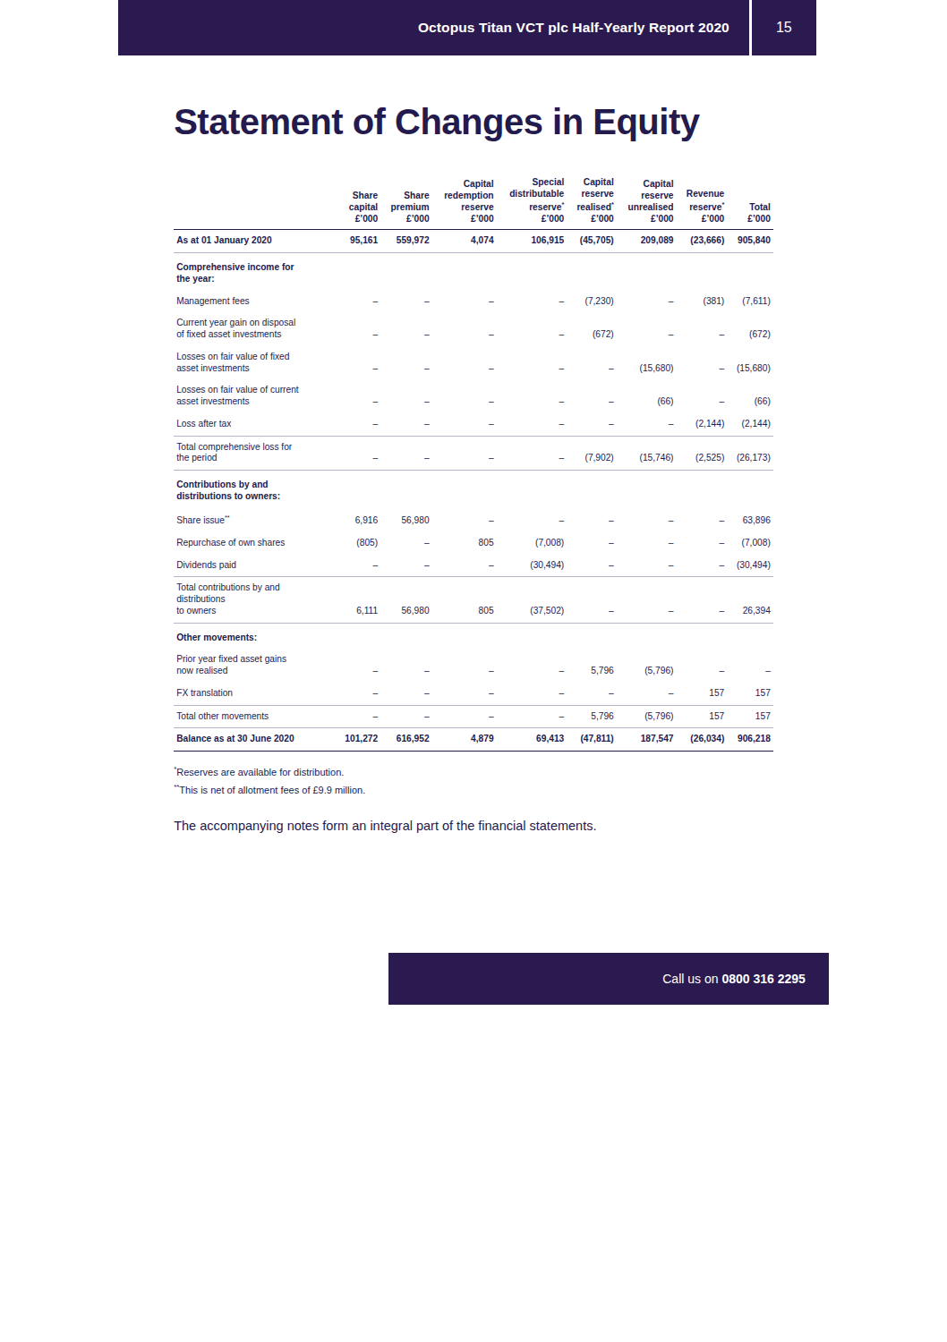Octopus Titan VCT plc Half-Yearly Report 2020
15
Statement of Changes in Equity
| | Share capital £’000 | Share premium £’000 | Capital redemption reserve £’000 | Special distributable reserve * £’000 | Capital reserve realised * £’000 | Capital reserve unrealised £’000 | Revenue reserve * £’000 | Total £’000 |
| --- | --- | --- | --- | --- | --- | --- | --- | --- |
| As at 01 January 2020 | 95,161 | 559,972 | 4,074 | 106,915 | (45,705) | 209,089 | (23,666) | 905,840 |
| Comprehensive income for the year: |
| Management fees | – | – | – | – | (7,230) | – | (381) | (7,611) |
| Current year gain on disposal of fixed asset investments | – | – | – | – | (672) | – | – | (672) |
| Losses on fair value of fixed asset investments | – | – | – | – | – | (15,680) | – | (15,680) |
| Losses on fair value of current asset investments | – | – | – | – | – | (66) | – | (66) |
| Loss after tax | – | – | – | – | – | – | (2,144) | (2,144) |
| Total comprehensive loss for the period | – | – | – | – | (7,902) | (15,746) | (2,525) | (26,173) |
| Contributions by and distributions to owners: |
| Share issue ** | 6,916 | 56,980 | – | – | – | – | – | 63,896 |
| Repurchase of own shares | (805) | – | 805 | (7,008) | – | – | – | (7,008) |
| Dividends paid | – | – | – | (30,494) | – | – | – | (30,494) |
| Total contributions by and distributions to owners | 6,111 | 56,980 | 805 | (37,502) | – | – | – | 26,394 |
| Other movements: |
| Prior year fixed asset gains now realised | – | – | – | – | 5,796 | (5,796) | – | – |
| FX translation | – | – | – | – | – | – | 157 | 157 |
| Total other movements | – | – | – | – | 5,796 | (5,796) | 157 | 157 |
| Balance as at 30 June 2020 | 101,272 | 616,952 | 4,879 | 69,413 | (47,811) | 187,547 | (26,034) | 906,218 |
*Reserves are available for distribution.
**This is net of allotment fees of £9.9 million.
The accompanying notes form an integral part of the financial statements.
Call us on 0800 316 2295